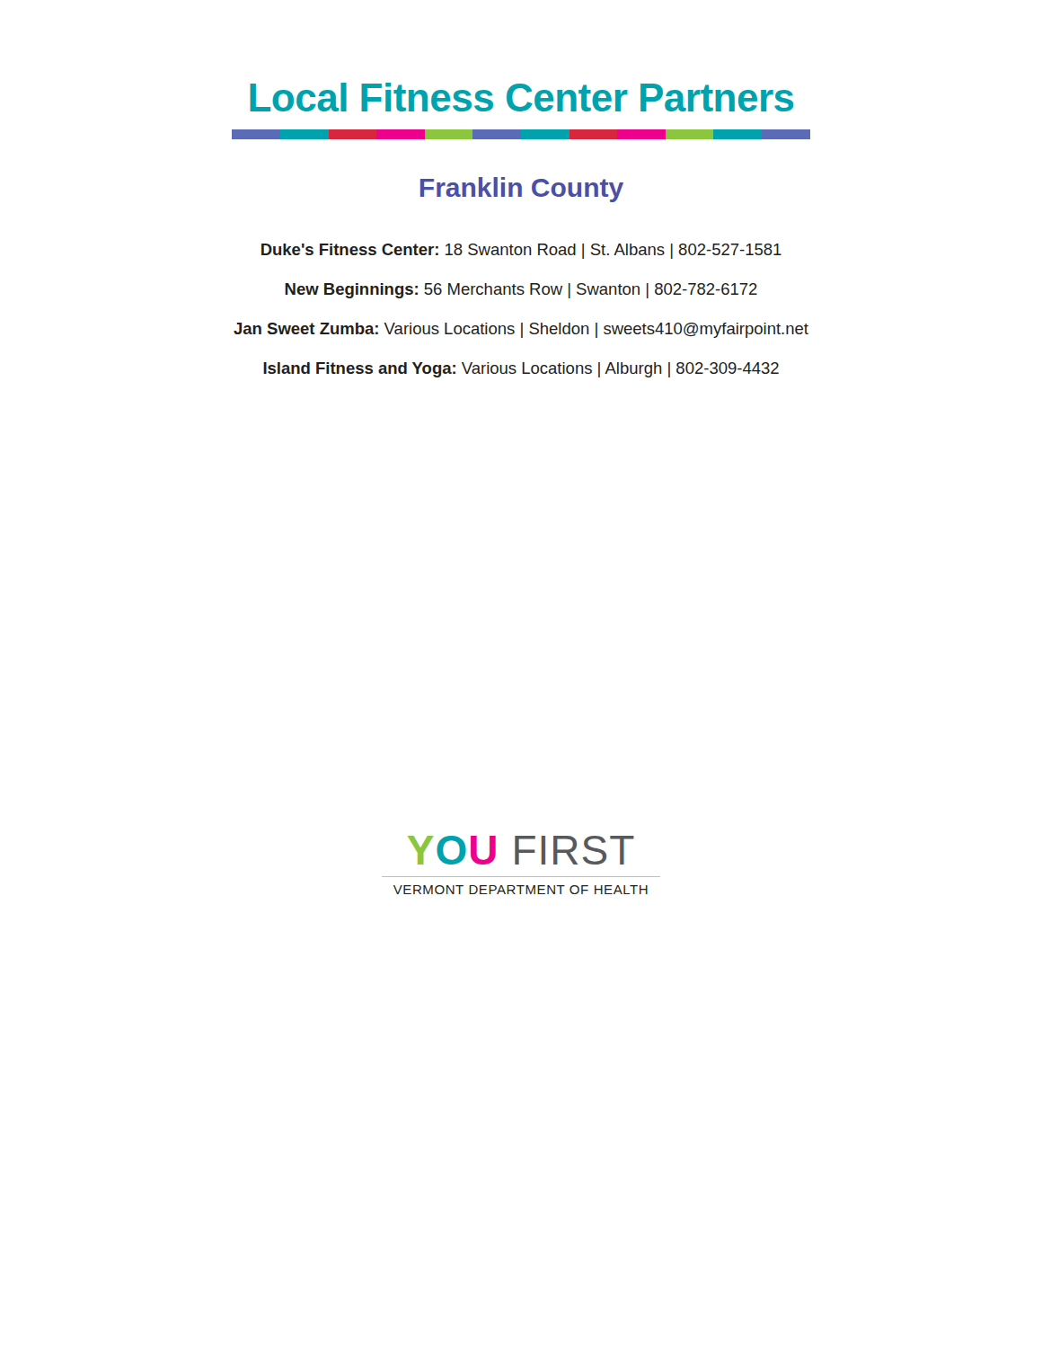Local Fitness Center Partners
Franklin County
Duke's Fitness Center: 18 Swanton Road | St. Albans | 802-527-1581
New Beginnings: 56 Merchants Row | Swanton | 802-782-6172
Jan Sweet Zumba: Various Locations | Sheldon | sweets410@myfairpoint.net
Island Fitness and Yoga: Various Locations | Alburgh | 802-309-4432
YOUFIRST
VERMONT DEPARTMENT OF HEALTH